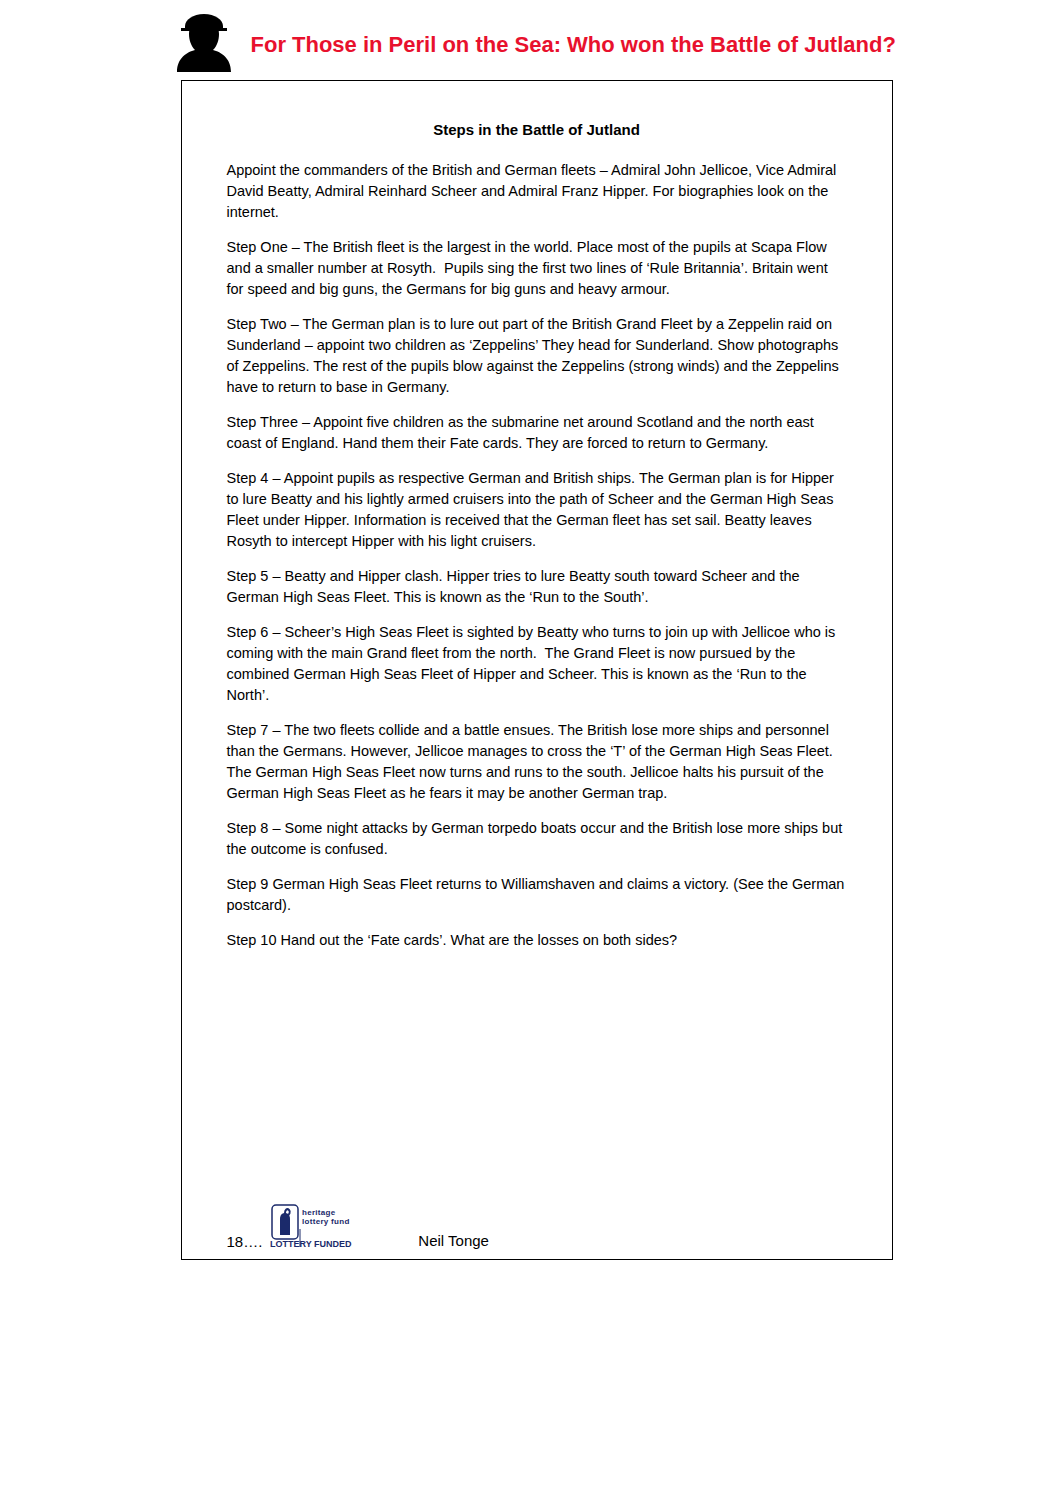For Those in Peril on the Sea: Who won the Battle of Jutland?
Steps in the Battle of Jutland
Appoint the commanders of the British and German fleets – Admiral John Jellicoe, Vice Admiral David Beatty, Admiral Reinhard Scheer and Admiral Franz Hipper. For biographies look on the internet.
Step One – The British fleet is the largest in the world. Place most of the pupils at Scapa Flow and a smaller number at Rosyth. Pupils sing the first two lines of ‘Rule Britannia’. Britain went for speed and big guns, the Germans for big guns and heavy armour.
Step Two – The German plan is to lure out part of the British Grand Fleet by a Zeppelin raid on Sunderland – appoint two children as ‘Zeppelins’ They head for Sunderland. Show photographs of Zeppelins. The rest of the pupils blow against the Zeppelins (strong winds) and the Zeppelins have to return to base in Germany.
Step Three – Appoint five children as the submarine net around Scotland and the north east coast of England. Hand them their Fate cards. They are forced to return to Germany.
Step 4 – Appoint pupils as respective German and British ships. The German plan is for Hipper to lure Beatty and his lightly armed cruisers into the path of Scheer and the German High Seas Fleet under Hipper. Information is received that the German fleet has set sail. Beatty leaves Rosyth to intercept Hipper with his light cruisers.
Step 5 – Beatty and Hipper clash. Hipper tries to lure Beatty south toward Scheer and the German High Seas Fleet. This is known as the ‘Run to the South’.
Step 6 – Scheer’s High Seas Fleet is sighted by Beatty who turns to join up with Jellicoe who is coming with the main Grand fleet from the north. The Grand Fleet is now pursued by the combined German High Seas Fleet of Hipper and Scheer. This is known as the ‘Run to the North’.
Step 7 – The two fleets collide and a battle ensues. The British lose more ships and personnel than the Germans. However, Jellicoe manages to cross the ‘T’ of the German High Seas Fleet. The German High Seas Fleet now turns and runs to the south. Jellicoe halts his pursuit of the German High Seas Fleet as he fears it may be another German trap.
Step 8 – Some night attacks by German torpedo boats occur and the British lose more ships but the outcome is confused.
Step 9 German High Seas Fleet returns to Williamshaven and claims a victory. (See the German postcard).
Step 10 Hand out the ‘Fate cards’. What are the losses on both sides?
18….
heritage lottery fund LOTTERY FUNDED
Neil Tonge